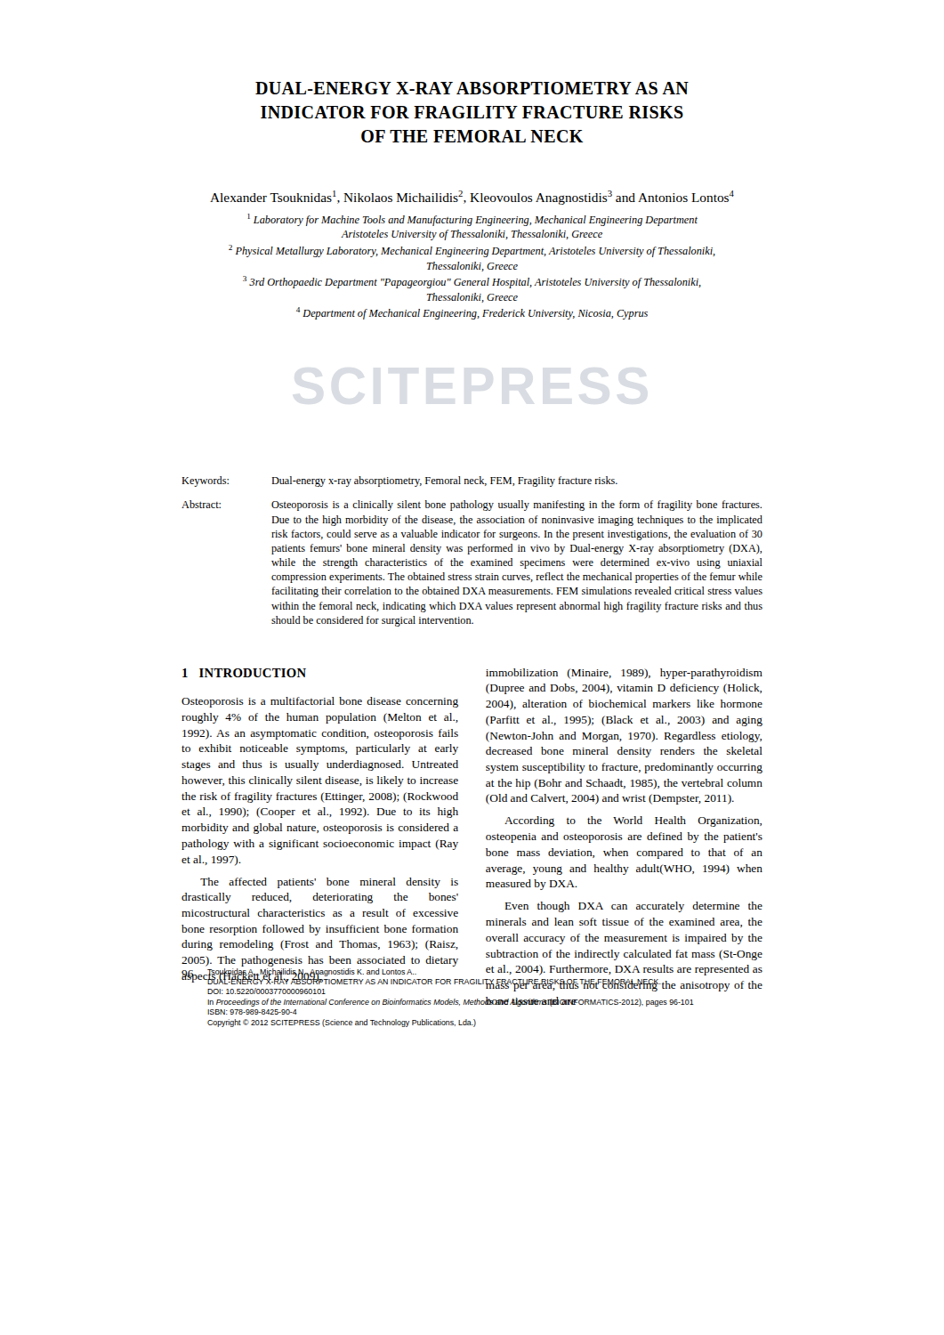DUAL-ENERGY X-RAY ABSORPTIOMETRY AS AN
INDICATOR FOR FRAGILITY FRACTURE RISKS
OF THE FEMORAL NECK
Alexander Tsouknidas1, Nikolaos Michailidis2, Kleovoulos Anagnostidis3 and Antonios Lontos4
1 Laboratory for Machine Tools and Manufacturing Engineering, Mechanical Engineering Department
Aristoteles University of Thessaloniki, Thessaloniki, Greece
2 Physical Metallurgy Laboratory, Mechanical Engineering Department, Aristoteles University of Thessaloniki,
Thessaloniki, Greece
3 3rd Orthopaedic Department "Papageorgiou" General Hospital, Aristoteles University of Thessaloniki,
Thessaloniki, Greece
4 Department of Mechanical Engineering, Frederick University, Nicosia, Cyprus
SCITEPRESS
Keywords:
Dual-energy x-ray absorptiometry, Femoral neck, FEM, Fragility fracture risks.
Abstract:
Osteoporosis is a clinically silent bone pathology usually manifesting in the form of fragility bone fractures. Due to the high morbidity of the disease, the association of noninvasive imaging techniques to the implicated risk factors, could serve as a valuable indicator for surgeons. In the present investigations, the evaluation of 30 patients femurs' bone mineral density was performed in vivo by Dual-energy X-ray absorptiometry (DXA), while the strength characteristics of the examined specimens were determined ex-vivo using uniaxial compression experiments. The obtained stress strain curves, reflect the mechanical properties of the femur while facilitating their correlation to the obtained DXA measurements. FEM simulations revealed critical stress values within the femoral neck, indicating which DXA values represent abnormal high fragility fracture risks and thus should be considered for surgical intervention.
1 INTRODUCTION
Osteoporosis is a multifactorial bone disease concerning roughly 4% of the human population (Melton et al., 1992). As an asymptomatic condition, osteoporosis fails to exhibit noticeable symptoms, particularly at early stages and thus is usually underdiagnosed. Untreated however, this clinically silent disease, is likely to increase the risk of fragility fractures (Ettinger, 2008); (Rockwood et al., 1990); (Cooper et al., 1992). Due to its high morbidity and global nature, osteoporosis is considered a pathology with a significant socioeconomic impact (Ray et al., 1997).
The affected patients' bone mineral density is drastically reduced, deteriorating the bones' micostructural characteristics as a result of excessive bone resorption followed by insufficient bone formation during remodeling (Frost and Thomas, 1963); (Raisz, 2005). The pathogenesis has been associated to dietary aspects (Hackett et al., 2009),
immobilization (Minaire, 1989), hyper-parathyroidism (Dupree and Dobs, 2004), vitamin D deficiency (Holick, 2004), alteration of biochemical markers like hormone (Parfitt et al., 1995); (Black et al., 2003) and aging (Newton-John and Morgan, 1970). Regardless etiology, decreased bone mineral density renders the skeletal system susceptibility to fracture, predominantly occurring at the hip (Bohr and Schaadt, 1985), the vertebral column (Old and Calvert, 2004) and wrist (Dempster, 2011).
According to the World Health Organization, osteopenia and osteoporosis are defined by the patient's bone mass deviation, when compared to that of an average, young and healthy adult(WHO, 1994) when measured by DXA.
Even though DXA can accurately determine the minerals and lean soft tissue of the examined area, the overall accuracy of the measurement is impaired by the subtraction of the indirectly calculated fat mass (St-Onge et al., 2004). Furthermore, DXA results are represented as mass per area, thus not considering the anisotropy of the bone tissue and are
96
Tsouknidas A., Michailidis N., Anagnostidis K. and Lontos A..
DUAL-ENERGY X-RAY ABSORPTIOMETRY AS AN INDICATOR FOR FRAGILITY FRACTURE RISKS OF THE FEMORAL NECK.
DOI: 10.5220/0003770000960101
In Proceedings of the International Conference on Bioinformatics Models, Methods and Algorithms (BIOINFORMATICS-2012), pages 96-101
ISBN: 978-989-8425-90-4
Copyright © 2012 SCITEPRESS (Science and Technology Publications, Lda.)